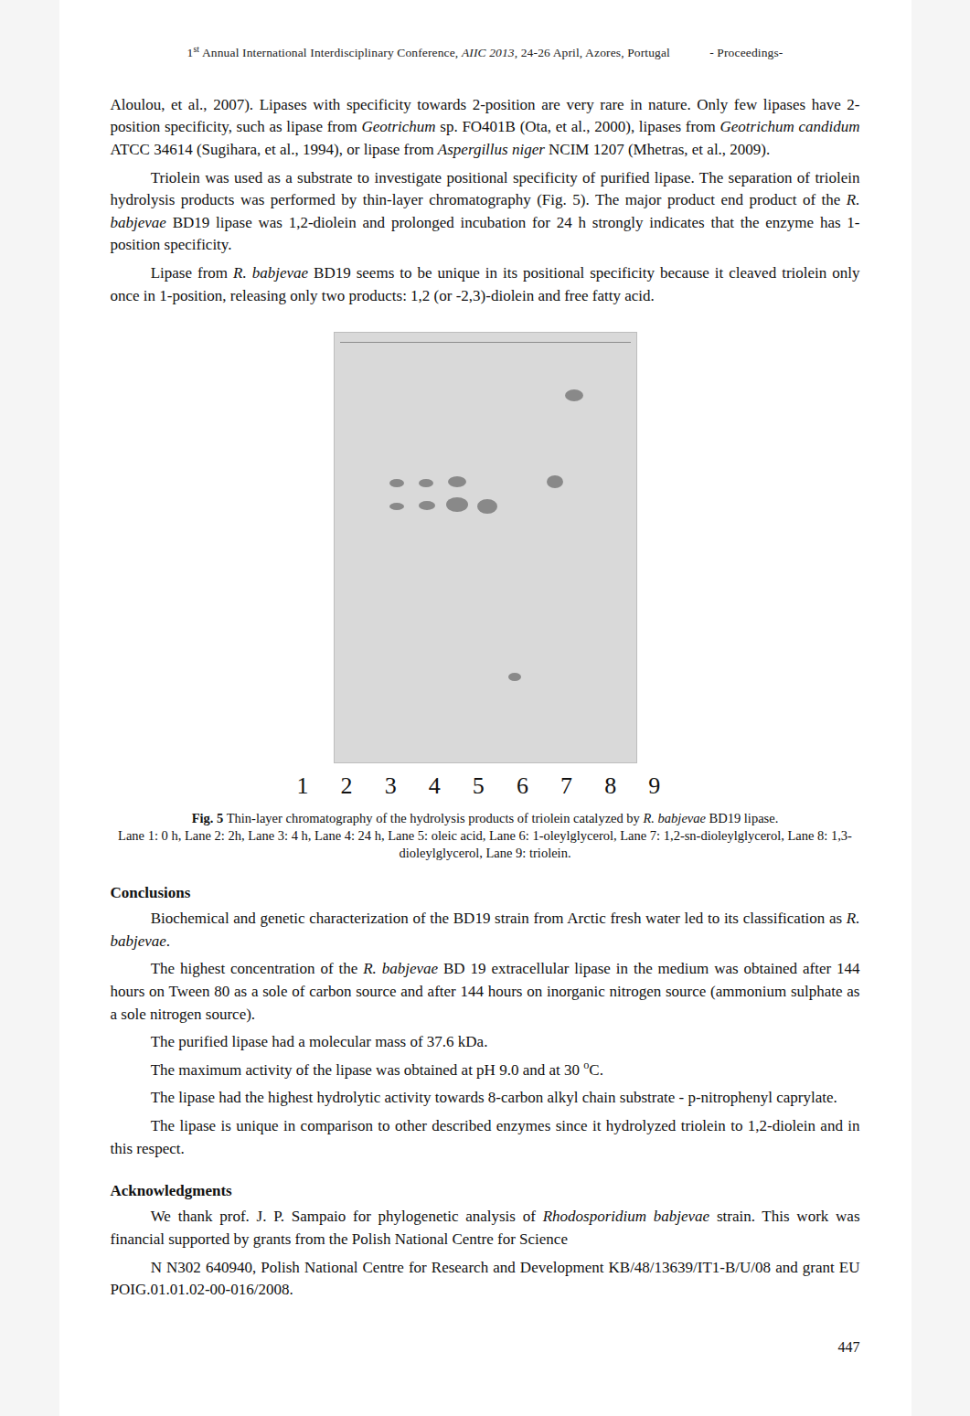1st Annual International Interdisciplinary Conference, AIIC 2013, 24-26 April, Azores, Portugal - Proceedings-
Aloulou, et al., 2007). Lipases with specificity towards 2-position are very rare in nature. Only few lipases have 2-position specificity, such as lipase from Geotrichum sp. FO401B (Ota, et al., 2000), lipases from Geotrichum candidum ATCC 34614 (Sugihara, et al., 1994), or lipase from Aspergillus niger NCIM 1207 (Mhetras, et al., 2009).
Triolein was used as a substrate to investigate positional specificity of purified lipase. The separation of triolein hydrolysis products was performed by thin-layer chromatography (Fig. 5). The major product end product of the R. babjevae BD19 lipase was 1,2-diolein and prolonged incubation for 24 h strongly indicates that the enzyme has 1-position specificity.
Lipase from R. babjevae BD19 seems to be unique in its positional specificity because it cleaved triolein only once in 1-position, releasing only two products: 1,2 (or -2,3)-diolein and free fatty acid.
1 2 3 4 5 6 7 8 9
Fig. 5 Thin-layer chromatography of the hydrolysis products of triolein catalyzed by R. babjevae BD19 lipase.
Lane 1: 0 h, Lane 2: 2h, Lane 3: 4 h, Lane 4: 24 h, Lane 5: oleic acid, Lane 6: 1-oleylglycerol, Lane 7: 1,2-sn-dioleylglycerol, Lane 8: 1,3-dioleylglycerol, Lane 9: triolein.
Conclusions
Biochemical and genetic characterization of the BD19 strain from Arctic fresh water led to its classification as R. babjevae.
The highest concentration of the R. babjevae BD 19 extracellular lipase in the medium was obtained after 144 hours on Tween 80 as a sole of carbon source and after 144 hours on inorganic nitrogen source (ammonium sulphate as a sole nitrogen source).
The purified lipase had a molecular mass of 37.6 kDa.
The maximum activity of the lipase was obtained at pH 9.0 and at 30 oC.
The lipase had the highest hydrolytic activity towards 8-carbon alkyl chain substrate - p-nitrophenyl caprylate.
The lipase is unique in comparison to other described enzymes since it hydrolyzed triolein to 1,2-diolein and in this respect.
Acknowledgments
We thank prof. J. P. Sampaio for phylogenetic analysis of Rhodosporidium babjevae strain. This work was financial supported by grants from the Polish National Centre for Science
N N302 640940, Polish National Centre for Research and Development KB/48/13639/IT1-B/U/08 and grant EU POIG.01.01.02-00-016/2008.
447